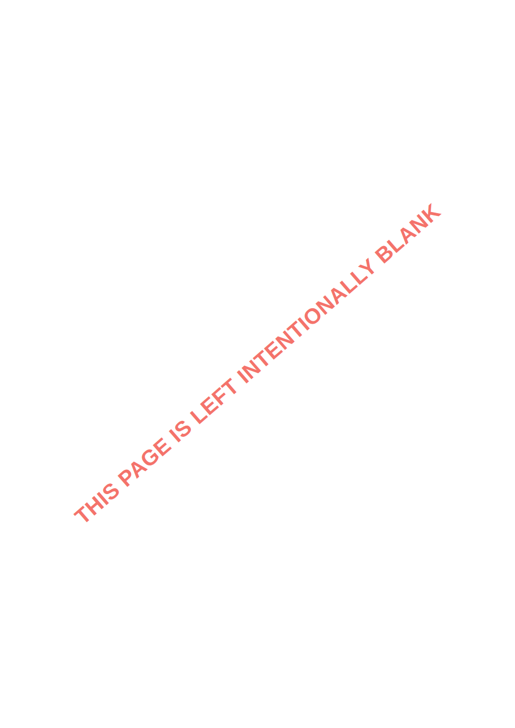THIS PAGE IS LEFT INTENTIONALLY BLANK